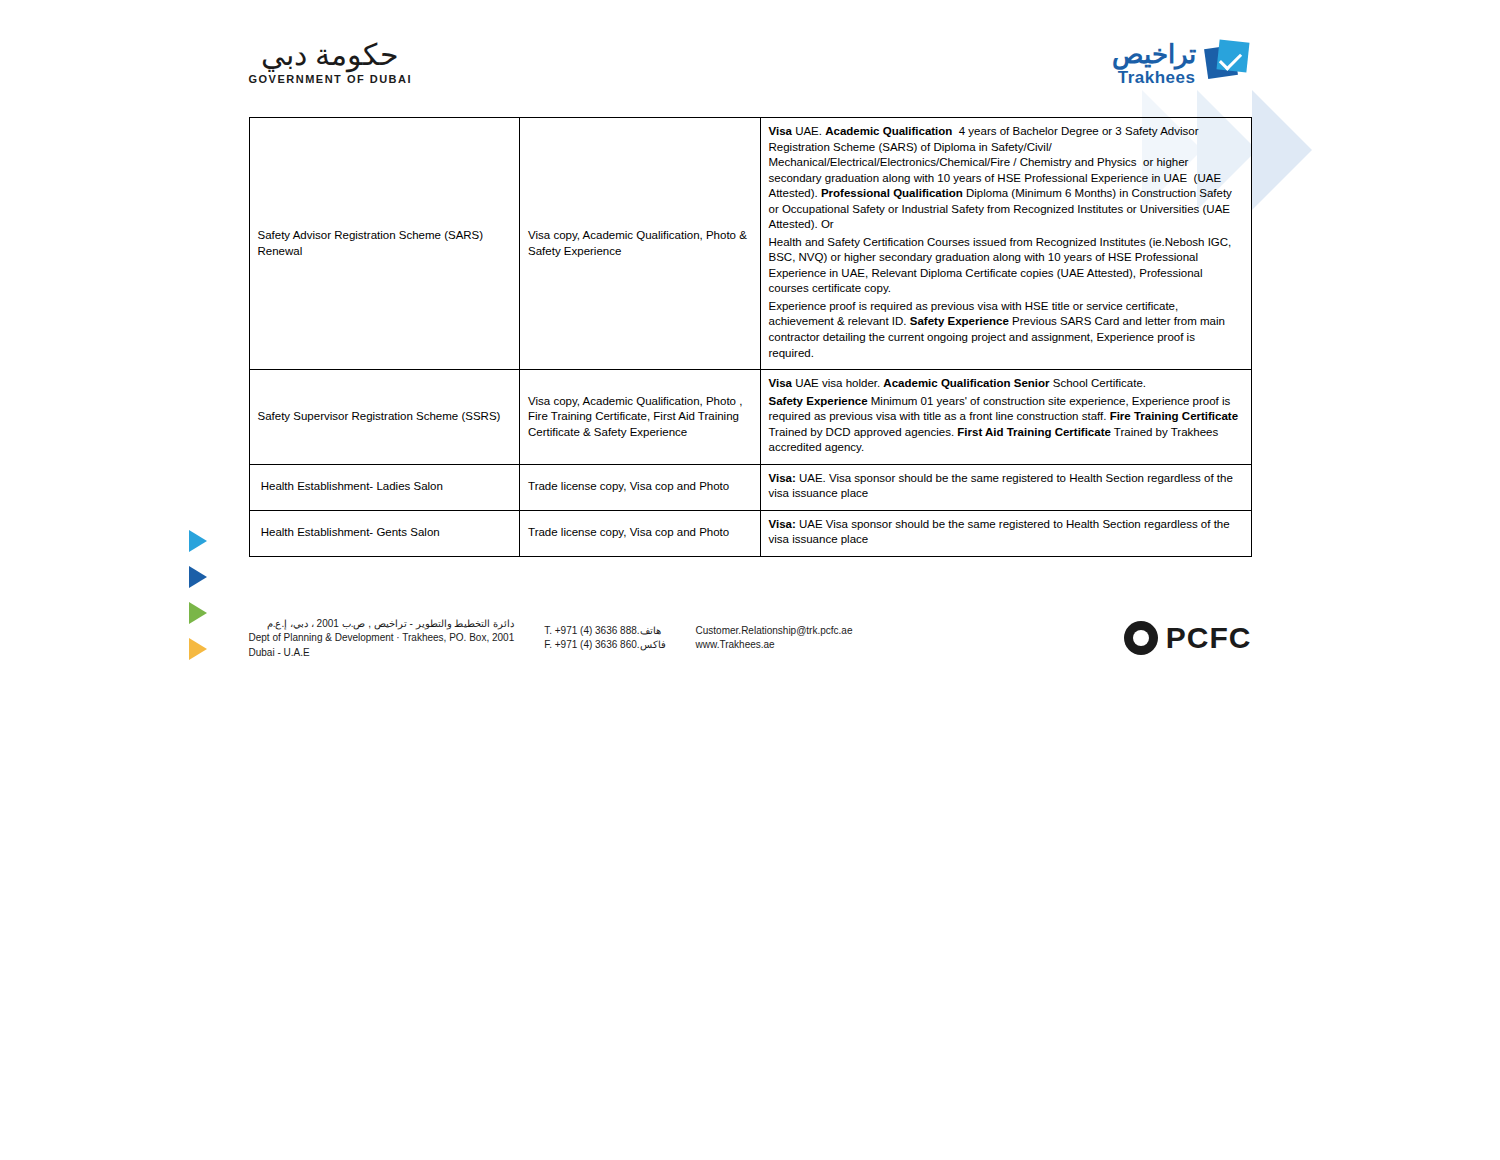حكومة دبي
GOVERNMENT OF DUBAI
تراخيص
Trakhees
| Safety Advisor Registration Scheme (SARS) Renewal | Visa copy, Academic Qualification, Photo & Safety Experience | Visa UAE. Academic Qualification 4 years of Bachelor Degree or 3 Safety Advisor Registration Scheme (SARS) of Diploma in Safety/Civil/ Mechanical/Electrical/Electronics/Chemical/Fire / Chemistry and Physics or higher secondary graduation along with 10 years of HSE Professional Experience in UAE (UAE Attested). Professional Qualification Diploma (Minimum 6 Months) in Construction Safety or Occupational Safety or Industrial Safety from Recognized Institutes or Universities (UAE Attested). Or Health and Safety Certification Courses issued from Recognized Institutes (ie.Nebosh IGC, BSC, NVQ) or higher secondary graduation along with 10 years of HSE Professional Experience in UAE, Relevant Diploma Certificate copies (UAE Attested), Professional courses certificate copy. Experience proof is required as previous visa with HSE title or service certificate, achievement & relevant ID. Safety Experience Previous SARS Card and letter from main contractor detailing the current ongoing project and assignment, Experience proof is required. |
| Safety Supervisor Registration Scheme (SSRS) | Visa copy, Academic Qualification, Photo , Fire Training Certificate, First Aid Training Certificate & Safety Experience | Visa UAE visa holder. Academic Qualification Senior School Certificate. Safety Experience Minimum 01 years' of construction site experience, Experience proof is required as previous visa with title as a front line construction staff. Fire Training Certificate Trained by DCD approved agencies. First Aid Training Certificate Trained by Trakhees accredited agency. |
| Health Establishment- Ladies Salon | Trade license copy, Visa cop and Photo | Visa: UAE. Visa sponsor should be the same registered to Health Section regardless of the visa issuance place |
| Health Establishment- Gents Salon | Trade license copy, Visa cop and Photo | Visa: UAE Visa sponsor should be the same registered to Health Section regardless of the visa issuance place |
دائرة التخطيط والتطوير - تراخيص , ص.ب 2001 ، دبي، إ.ع.م
Dept of Planning & Development · Trakhees, PO. Box, 2001
Dubai - U.A.E
T. +971 (4) 3636 888هاتف.
F. +971 (4) 3636 860فاكس.
Customer.Relationship@trk.pcfc.ae
www.Trakhees.ae
PCFC